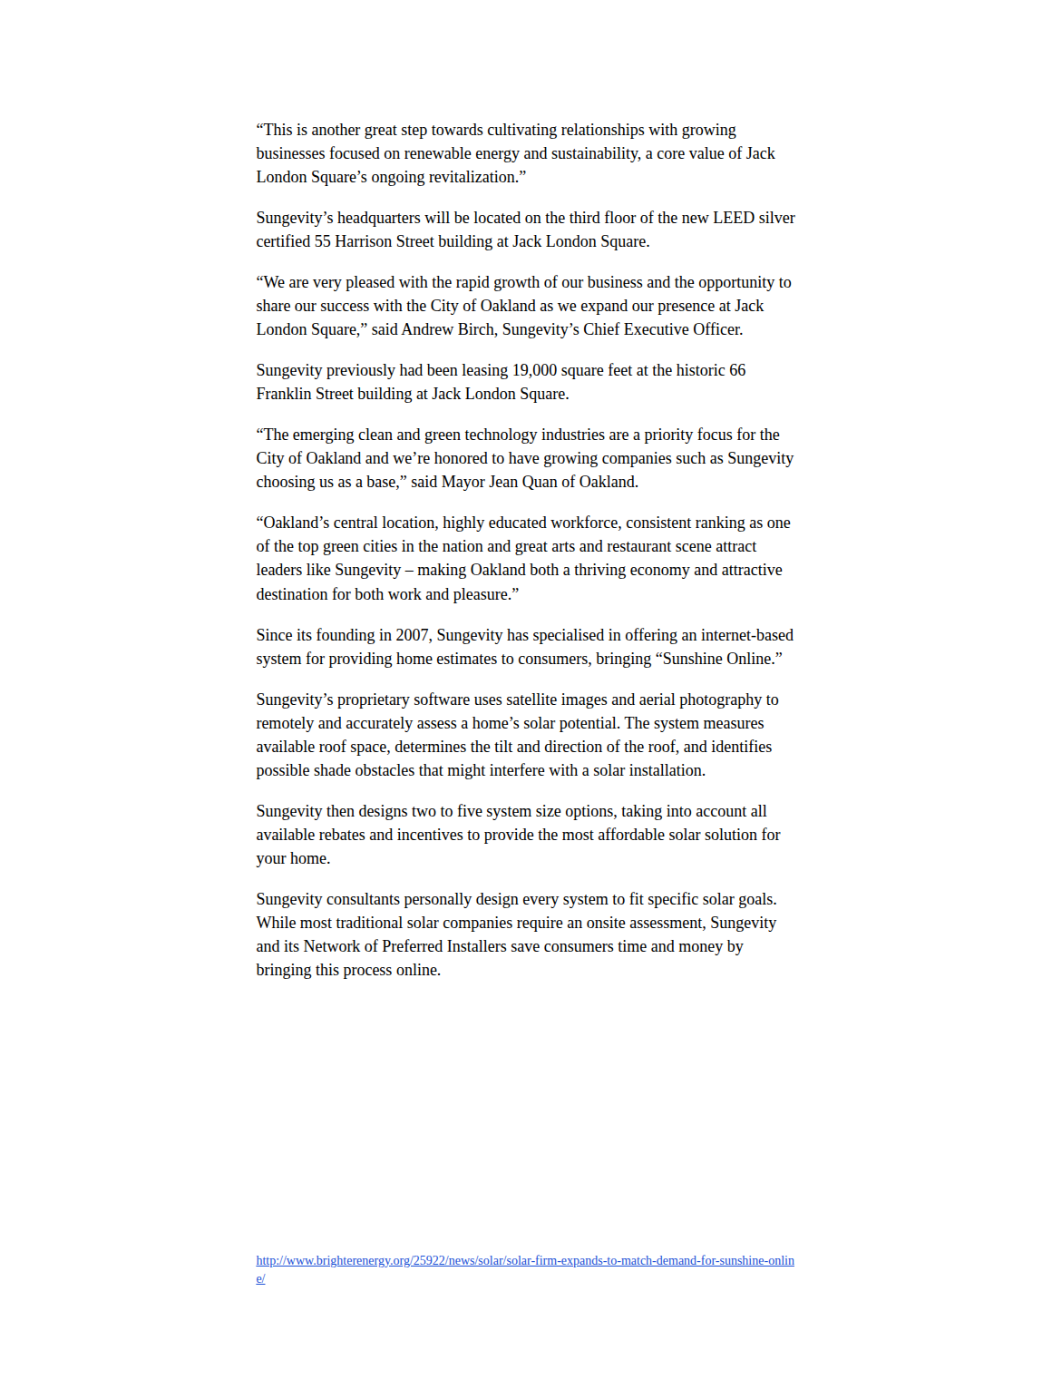“This is another great step towards cultivating relationships with growing businesses focused on renewable energy and sustainability, a core value of Jack London Square’s ongoing revitalization.”
Sungevity’s headquarters will be located on the third floor of the new LEED silver certified 55 Harrison Street building at Jack London Square.
“We are very pleased with the rapid growth of our business and the opportunity to share our success with the City of Oakland as we expand our presence at Jack London Square,” said Andrew Birch, Sungevity’s Chief Executive Officer.
Sungevity previously had been leasing 19,000 square feet at the historic 66 Franklin Street building at Jack London Square.
“The emerging clean and green technology industries are a priority focus for the City of Oakland and we’re honored to have growing companies such as Sungevity choosing us as a base,” said Mayor Jean Quan of Oakland.
“Oakland’s central location, highly educated workforce, consistent ranking as one of the top green cities in the nation and great arts and restaurant scene attract leaders like Sungevity – making Oakland both a thriving economy and attractive destination for both work and pleasure.”
Since its founding in 2007, Sungevity has specialised in offering an internet-based system for providing home estimates to consumers, bringing “Sunshine Online.”
Sungevity’s proprietary software uses satellite images and aerial photography to remotely and accurately assess a home’s solar potential. The system measures available roof space, determines the tilt and direction of the roof, and identifies possible shade obstacles that might interfere with a solar installation.
Sungevity then designs two to five system size options, taking into account all available rebates and incentives to provide the most affordable solar solution for your home.
Sungevity consultants personally design every system to fit specific solar goals. While most traditional solar companies require an onsite assessment, Sungevity and its Network of Preferred Installers save consumers time and money by bringing this process online.
http://www.brighterenergy.org/25922/news/solar/solar-firm-expands-to-match-demand-for-sunshine-online/